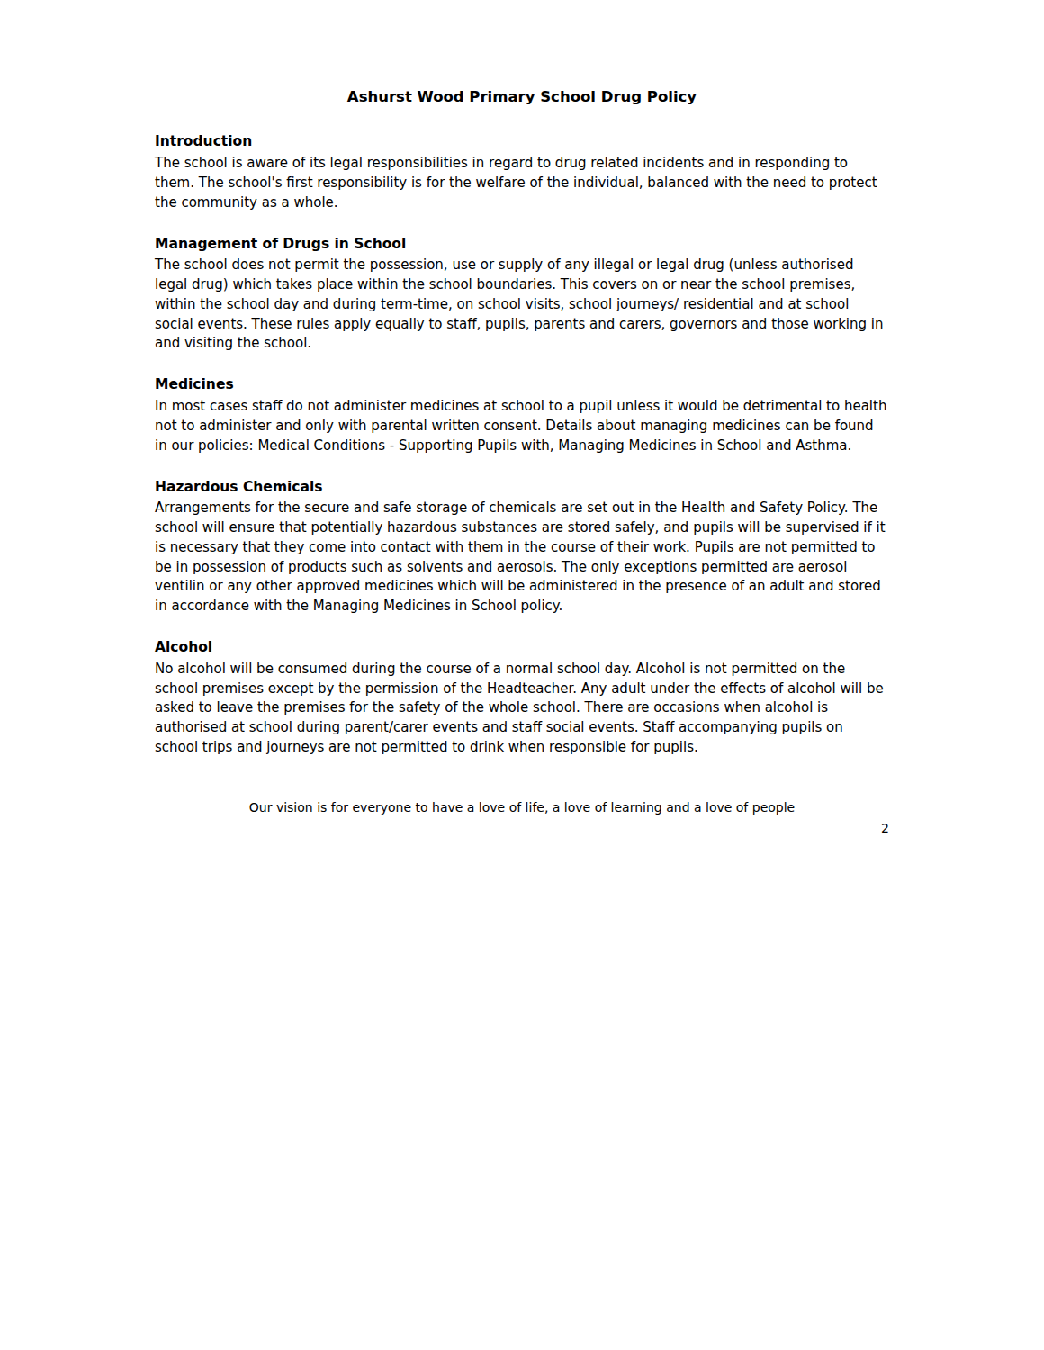Ashurst Wood Primary School Drug Policy
Introduction
The school is aware of its legal responsibilities in regard to drug related incidents and in responding to them. The school's first responsibility is for the welfare of the individual, balanced with the need to protect the community as a whole.
Management of Drugs in School
The school does not permit the possession, use or supply of any illegal or legal drug (unless authorised legal drug) which takes place within the school boundaries. This covers on or near the school premises, within the school day and during term-time, on school visits, school journeys/ residential and at school social events. These rules apply equally to staff, pupils, parents and carers, governors and those working in and visiting the school.
Medicines
In most cases staff do not administer medicines at school to a pupil unless it would be detrimental to health not to administer and only with parental written consent. Details about managing medicines can be found in our policies: Medical Conditions - Supporting Pupils with, Managing Medicines in School and Asthma.
Hazardous Chemicals
Arrangements for the secure and safe storage of chemicals are set out in the Health and Safety Policy. The school will ensure that potentially hazardous substances are stored safely, and pupils will be supervised if it is necessary that they come into contact with them in the course of their work. Pupils are not permitted to be in possession of products such as solvents and aerosols. The only exceptions permitted are aerosol ventilin or any other approved medicines which will be administered in the presence of an adult and stored in accordance with the Managing Medicines in School policy.
Alcohol
No alcohol will be consumed during the course of a normal school day. Alcohol is not permitted on the school premises except by the permission of the Headteacher. Any adult under the effects of alcohol will be asked to leave the premises for the safety of the whole school. There are occasions when alcohol is authorised at school during parent/carer events and staff social events. Staff accompanying pupils on school trips and journeys are not permitted to drink when responsible for pupils.
Our vision is for everyone to have a love of life, a love of learning and a love of people
2